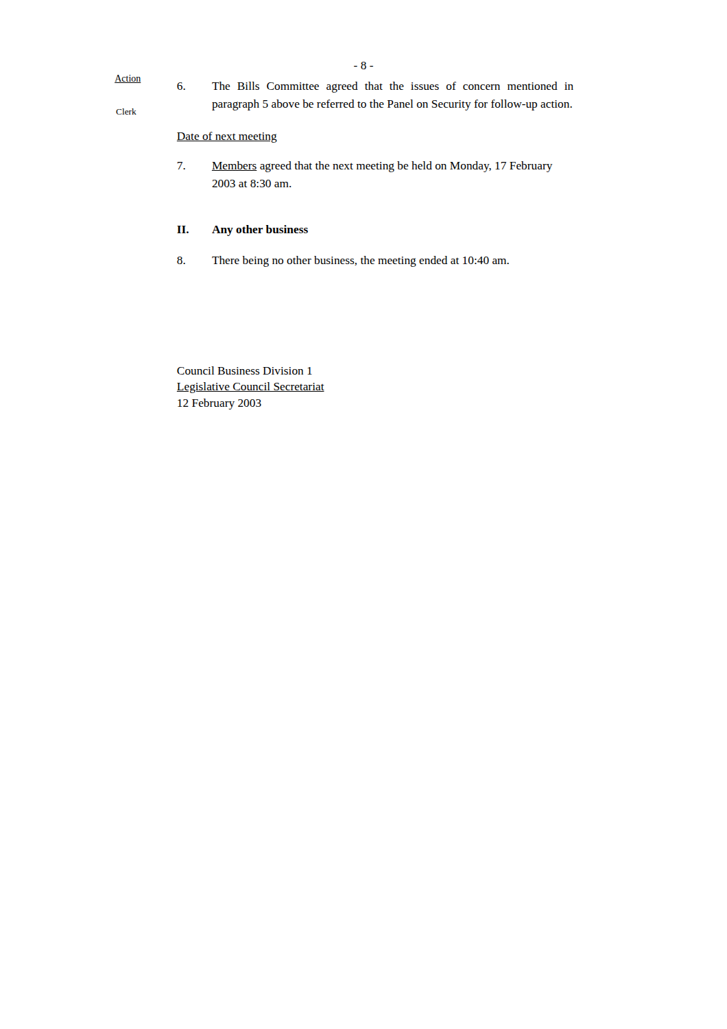- 8 -
Action
Clerk
6.
The Bills Committee agreed that the issues of concern mentioned in paragraph 5 above be referred to the Panel on Security for follow-up action.
Date of next meeting
7.
Members agreed that the next meeting be held on Monday, 17 February 2003 at 8:30 am.
II.
Any other business
8.
There being no other business, the meeting ended at 10:40 am.
Council Business Division 1
Legislative Council Secretariat
12 February 2003